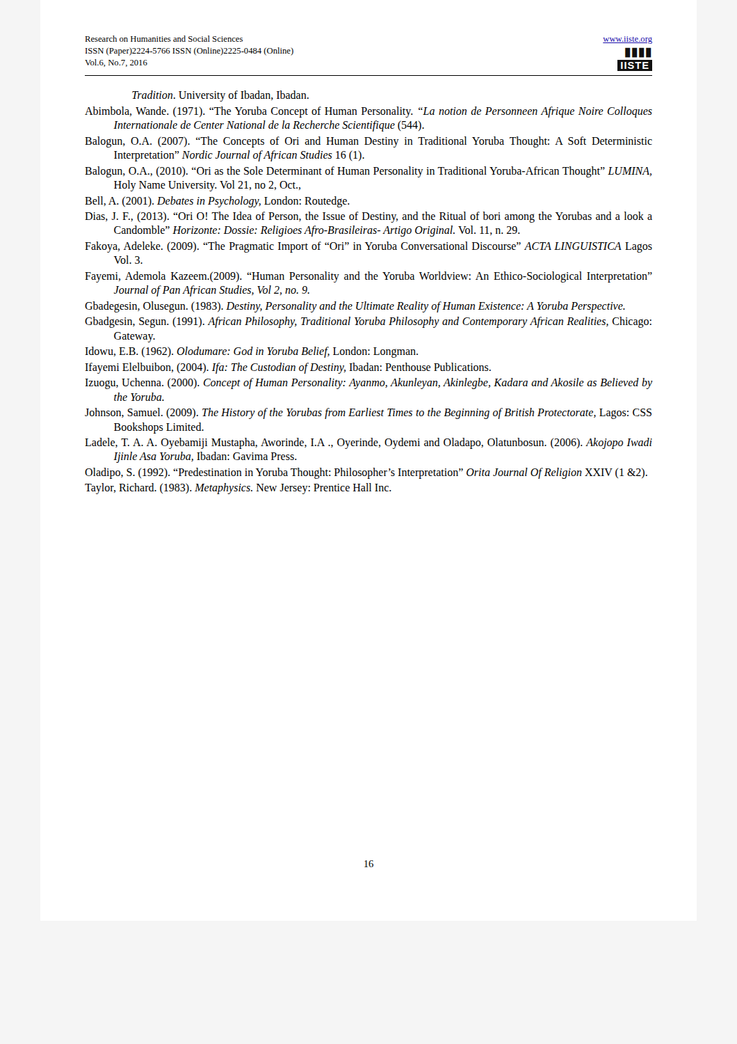Research on Humanities and Social Sciences
ISSN (Paper)2224-5766 ISSN (Online)2225-0484 (Online)
Vol.6, No.7, 2016
www.iiste.org
▮▮▮▮
IISTE
Tradition. University of Ibadan, Ibadan.
Abimbola, Wande. (1971). “The Yoruba Concept of Human Personality. “La notion de Personneen Afrique Noire Colloques Internationale de Center National de la Recherche Scientifique (544).
Balogun, O.A. (2007). “The Concepts of Ori and Human Destiny in Traditional Yoruba Thought: A Soft Deterministic Interpretation” Nordic Journal of African Studies 16 (1).
Balogun, O.A., (2010). “Ori as the Sole Determinant of Human Personality in Traditional Yoruba-African Thought” LUMINA, Holy Name University. Vol 21, no 2, Oct.,
Bell, A. (2001). Debates in Psychology, London: Routedge.
Dias, J. F., (2013). “Ori O! The Idea of Person, the Issue of Destiny, and the Ritual of bori among the Yorubas and a look a Candomble” Horizonte: Dossie: Religioes Afro-Brasileiras- Artigo Original. Vol. 11, n. 29.
Fakoya, Adeleke. (2009). “The Pragmatic Import of “Ori” in Yoruba Conversational Discourse” ACTA LINGUISTICA Lagos Vol. 3.
Fayemi, Ademola Kazeem.(2009). “Human Personality and the Yoruba Worldview: An Ethico-Sociological Interpretation” Journal of Pan African Studies, Vol 2, no. 9.
Gbadegesin, Olusegun. (1983). Destiny, Personality and the Ultimate Reality of Human Existence: A Yoruba Perspective.
Gbadgesin, Segun. (1991). African Philosophy, Traditional Yoruba Philosophy and Contemporary African Realities, Chicago: Gateway.
Idowu, E.B. (1962). Olodumare: God in Yoruba Belief, London: Longman.
Ifayemi Elelbuibon, (2004). Ifa: The Custodian of Destiny, Ibadan: Penthouse Publications.
Izuogu, Uchenna. (2000). Concept of Human Personality: Ayanmo, Akunleyan, Akinlegbe, Kadara and Akosile as Believed by the Yoruba.
Johnson, Samuel. (2009). The History of the Yorubas from Earliest Times to the Beginning of British Protectorate, Lagos: CSS Bookshops Limited.
Ladele, T. A. A. Oyebamiji Mustapha, Aworinde, I.A ., Oyerinde, Oydemi and Oladapo, Olatunbosun. (2006). Akojopo Iwadi Ijinle Asa Yoruba, Ibadan: Gavima Press.
Oladipo, S. (1992). “Predestination in Yoruba Thought: Philosopher’s Interpretation” Orita Journal Of Religion XXIV (1 &2).
Taylor, Richard. (1983). Metaphysics. New Jersey: Prentice Hall Inc.
16